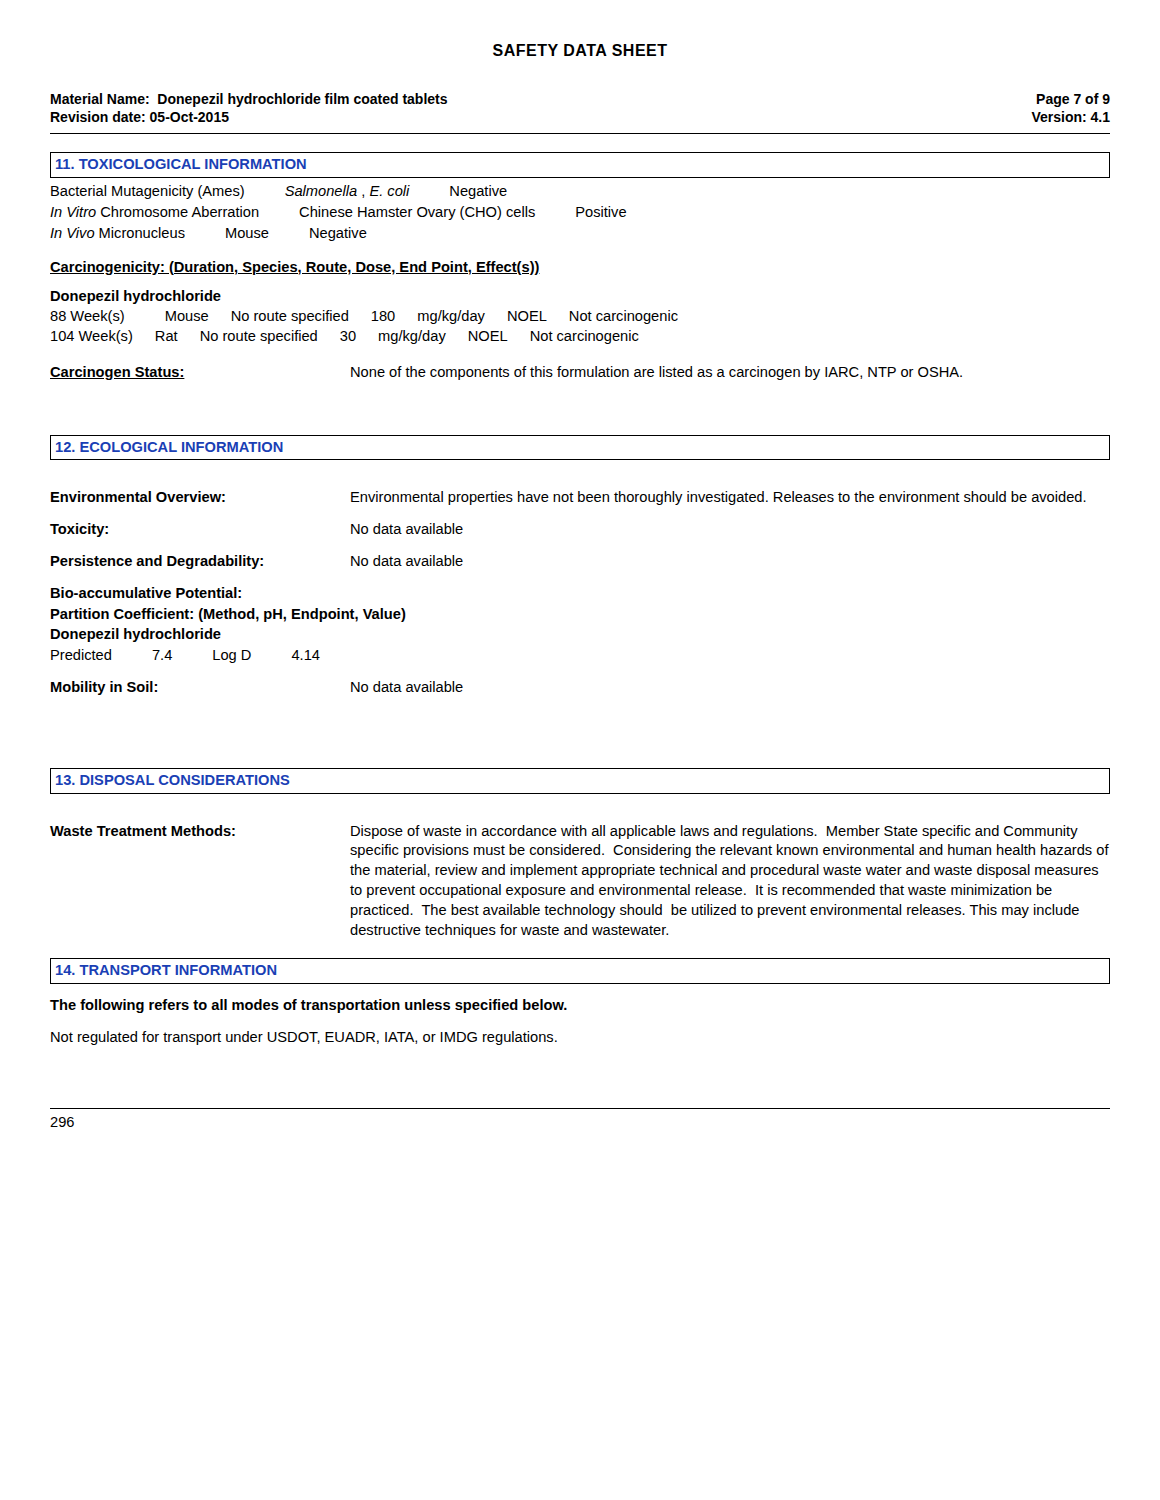SAFETY DATA SHEET
Material Name: Donepezil hydrochloride film coated tablets
Page 7 of 9
Revision date: 05-Oct-2015
Version: 4.1
11. TOXICOLOGICAL INFORMATION
Bacterial Mutagenicity (Ames) Salmonella , E. coli Negative
In Vitro Chromosome Aberration Chinese Hamster Ovary (CHO) cells Positive
In Vivo Micronucleus Mouse Negative
Carcinogenicity: (Duration, Species, Route, Dose, End Point, Effect(s))
Donepezil hydrochloride
88 Week(s) Mouse No route specified 180 mg/kg/day NOEL Not carcinogenic
104 Week(s) Rat No route specified 30 mg/kg/day NOEL Not carcinogenic
Carcinogen Status:
None of the components of this formulation are listed as a carcinogen by IARC, NTP or OSHA.
12. ECOLOGICAL INFORMATION
Environmental Overview:
Environmental properties have not been thoroughly investigated. Releases to the environment should be avoided.
Toxicity:
No data available
Persistence and Degradability:
No data available
Bio-accumulative Potential:
Partition Coefficient: (Method, pH, Endpoint, Value)
Donepezil hydrochloride
Predicted 7.4 Log D 4.14
Mobility in Soil:
No data available
13. DISPOSAL CONSIDERATIONS
Waste Treatment Methods:
Dispose of waste in accordance with all applicable laws and regulations. Member State specific and Community specific provisions must be considered. Considering the relevant known environmental and human health hazards of the material, review and implement appropriate technical and procedural waste water and waste disposal measures to prevent occupational exposure and environmental release. It is recommended that waste minimization be practiced. The best available technology should be utilized to prevent environmental releases. This may include destructive techniques for waste and wastewater.
14. TRANSPORT INFORMATION
The following refers to all modes of transportation unless specified below.
Not regulated for transport under USDOT, EUADR, IATA, or IMDG regulations.
296